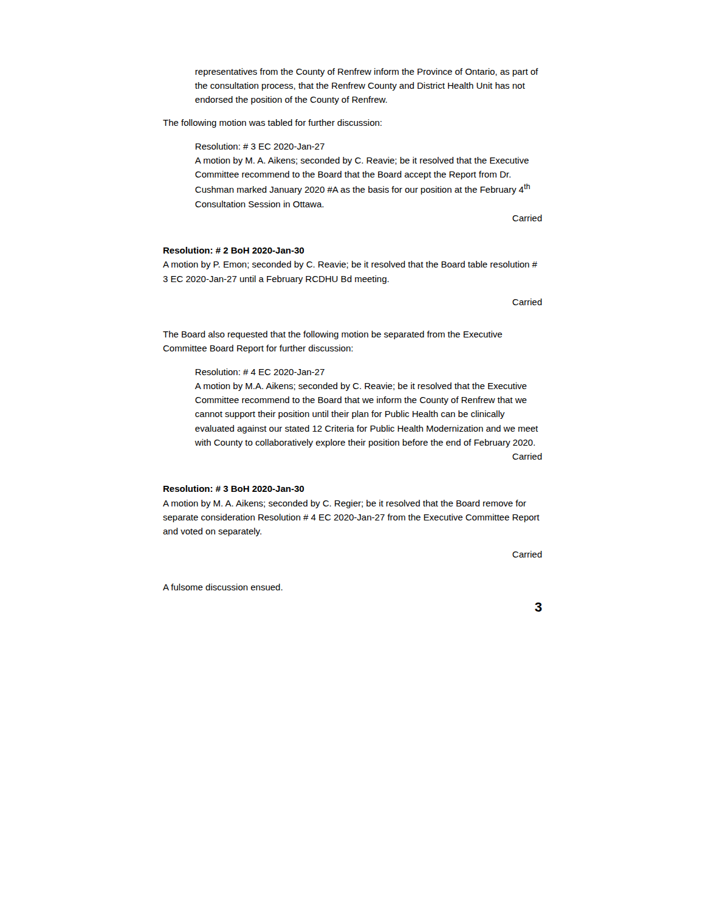representatives from the County of Renfrew inform the Province of Ontario, as part of the consultation process, that the Renfrew County and District Health Unit has not endorsed the position of the County of Renfrew.
The following motion was tabled for further discussion:
Resolution: # 3 EC 2020-Jan-27
A motion by M. A. Aikens; seconded by C. Reavie; be it resolved that the Executive Committee recommend to the Board that the Board accept the Report from Dr. Cushman marked January 2020 #A as the basis for our position at the February 4th Consultation Session in Ottawa.
Carried
Resolution: # 2 BoH 2020-Jan-30
A motion by P. Emon; seconded by C. Reavie; be it resolved that the Board table resolution # 3 EC 2020-Jan-27 until a February RCDHU Bd meeting.
Carried
The Board also requested that the following motion be separated from the Executive Committee Board Report for further discussion:
Resolution: # 4 EC 2020-Jan-27
A motion by M.A. Aikens; seconded by C. Reavie; be it resolved that the Executive Committee recommend to the Board that we inform the County of Renfrew that we cannot support their position until their plan for Public Health can be clinically evaluated against our stated 12 Criteria for Public Health Modernization and we meet with County to collaboratively explore their position before the end of February 2020.
Carried
Resolution: # 3 BoH 2020-Jan-30
A motion by M. A. Aikens; seconded by C. Regier; be it resolved that the Board remove for separate consideration Resolution # 4 EC 2020-Jan-27 from the Executive Committee Report and voted on separately.
Carried
A fulsome discussion ensued.
3